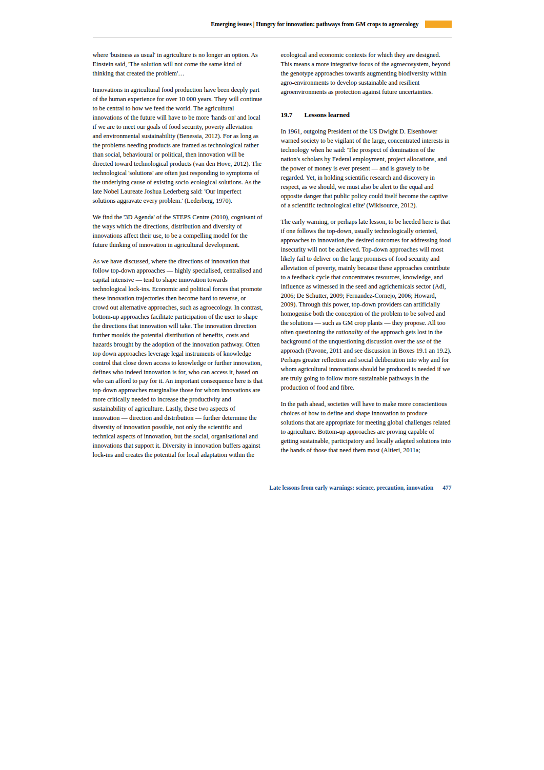Emerging issues | Hungry for innovation: pathways from GM crops to agroecology
where 'business as usual' in agriculture is no longer an option. As Einstein said, 'The solution will not come the same kind of thinking that created the problem'…
Innovations in agricultural food production have been deeply part of the human experience for over 10 000 years. They will continue to be central to how we feed the world. The agricultural innovations of the future will have to be more 'hands on' and local if we are to meet our goals of food security, poverty alleviation and environmental sustainability (Benessia, 2012). For as long as the problems needing products are framed as technological rather than social, behavioural or political, then innovation will be directed toward technological products (van den Hove, 2012). The technological 'solutions' are often just responding to symptoms of the underlying cause of existing socio-ecological solutions. As the late Nobel Laureate Joshua Lederberg said: 'Our imperfect solutions aggravate every problem.' (Lederberg, 1970).
We find the '3D Agenda' of the STEPS Centre (2010), cognisant of the ways which the directions, distribution and diversity of innovations affect their use, to be a compelling model for the future thinking of innovation in agricultural development.
As we have discussed, where the directions of innovation that follow top-down approaches — highly specialised, centralised and capital intensive — tend to shape innovation towards technological lock-ins. Economic and political forces that promote these innovation trajectories then become hard to reverse, or crowd out alternative approaches, such as agroecology. In contrast, bottom-up approaches facilitate participation of the user to shape the directions that innovation will take. The innovation direction further moulds the potential distribution of benefits, costs and hazards brought by the adoption of the innovation pathway. Often top down approaches leverage legal instruments of knowledge control that close down access to knowledge or further innovation, defines who indeed innovation is for, who can access it, based on who can afford to pay for it. An important consequence here is that top-down approaches marginalise those for whom innovations are more critically needed to increase the productivity and sustainability of agriculture. Lastly, these two aspects of innovation — direction and distribution — further determine the diversity of innovation possible, not only the scientific and technical aspects of innovation, but the social, organisational and innovations that support it. Diversity in innovation buffers against lock-ins and creates the potential for local adaptation within the
ecological and economic contexts for which they are designed. This means a more integrative focus of the agroecosystem, beyond the genotype approaches towards augmenting biodiversity within agro-environments to develop sustainable and resilient agroenvironments as protection against future uncertainties.
19.7 Lessons learned
In 1961, outgoing President of the US Dwight D. Eisenhower warned society to be vigilant of the large, concentrated interests in technology when he said: 'The prospect of domination of the nation's scholars by Federal employment, project allocations, and the power of money is ever present — and is gravely to be regarded. Yet, in holding scientific research and discovery in respect, as we should, we must also be alert to the equal and opposite danger that public policy could itself become the captive of a scientific technological elite' (Wikisource, 2012).
The early warning, or perhaps late lesson, to be heeded here is that if one follows the top-down, usually technologically oriented, approaches to innovation,the desired outcomes for addressing food insecurity will not be achieved. Top-down approaches will most likely fail to deliver on the large promises of food security and alleviation of poverty, mainly because these approaches contribute to a feedback cycle that concentrates resources, knowledge, and influence as witnessed in the seed and agrichemicals sector (Adi, 2006; De Schutter, 2009; Fernandez-Cornejo, 2006; Howard, 2009). Through this power, top-down providers can artificially homogenise both the conception of the problem to be solved and the solutions — such as GM crop plants — they propose. All too often questioning the rationality of the approach gets lost in the background of the unquestioning discussion over the use of the approach (Pavone, 2011 and see discussion in Boxes 19.1 an 19.2). Perhaps greater reflection and social deliberation into why and for whom agricultural innovations should be produced is needed if we are truly going to follow more sustainable pathways in the production of food and fibre.
In the path ahead, societies will have to make more conscientious choices of how to define and shape innovation to produce solutions that are appropriate for meeting global challenges related to agriculture. Bottom-up approaches are proving capable of getting sustainable, participatory and locally adapted solutions into the hands of those that need them most (Altieri, 2011a;
Late lessons from early warnings: science, precaution, innovation
477